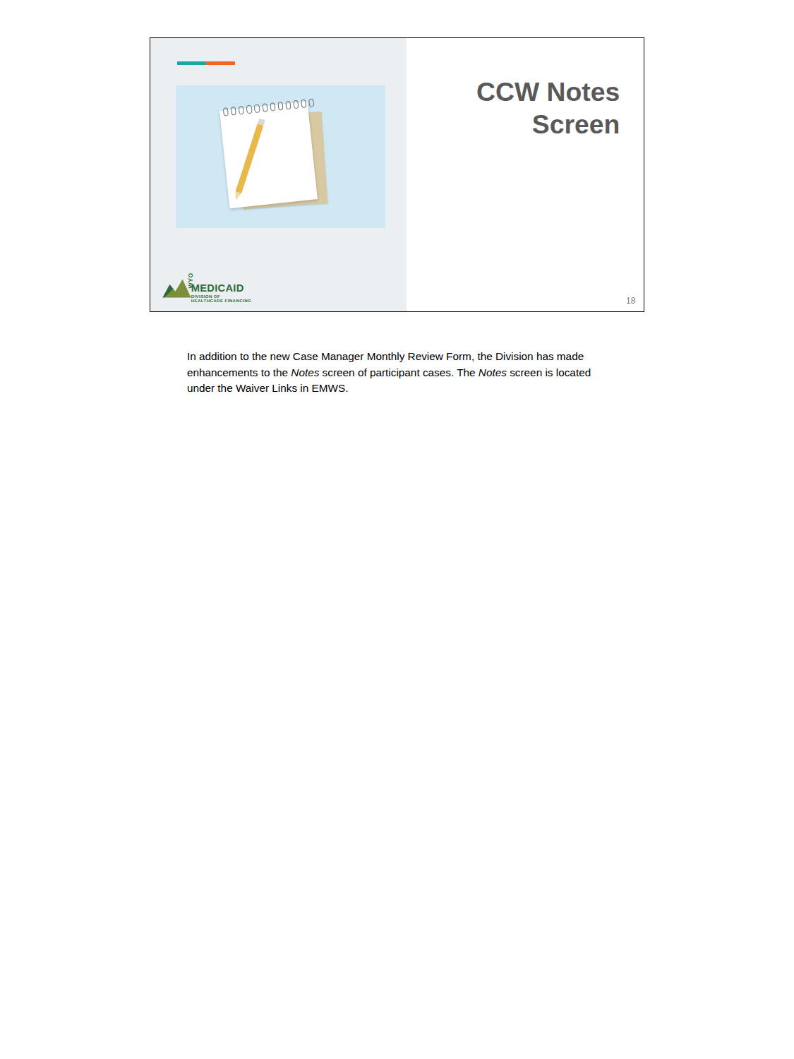WYO
MEDICAID
DIVISION OF
HEALTHCARE FINANCING
CCW Notes
Screen
18
In addition to the new Case Manager Monthly Review Form, the Division has made enhancements to the Notes screen of participant cases. The Notes screen is located under the Waiver Links in EMWS.